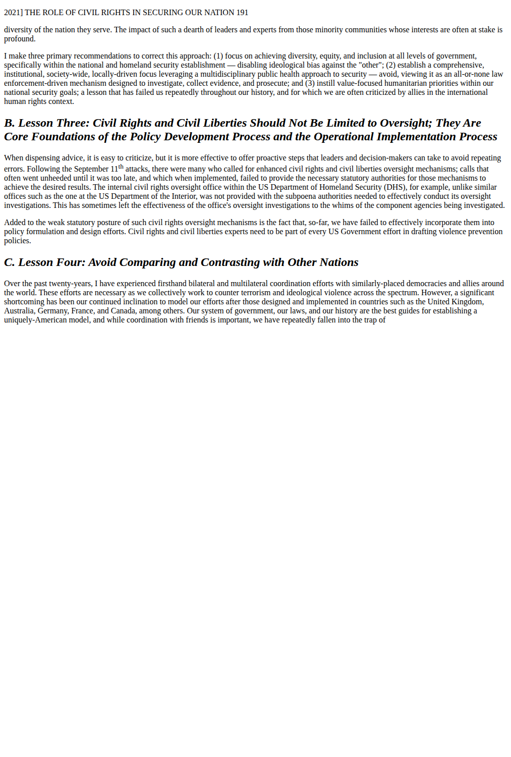2021] THE ROLE OF CIVIL RIGHTS IN SECURING OUR NATION 191
diversity of the nation they serve. The impact of such a dearth of leaders and experts from those minority communities whose interests are often at stake is profound.
I make three primary recommendations to correct this approach: (1) focus on achieving diversity, equity, and inclusion at all levels of government, specifically within the national and homeland security establishment — disabling ideological bias against the "other"; (2) establish a comprehensive, institutional, society-wide, locally-driven focus leveraging a multidisciplinary public health approach to security — avoid, viewing it as an all-or-none law enforcement-driven mechanism designed to investigate, collect evidence, and prosecute; and (3) instill value-focused humanitarian priorities within our national security goals; a lesson that has failed us repeatedly throughout our history, and for which we are often criticized by allies in the international human rights context.
B. Lesson Three: Civil Rights and Civil Liberties Should Not Be Limited to Oversight; They Are Core Foundations of the Policy Development Process and the Operational Implementation Process
When dispensing advice, it is easy to criticize, but it is more effective to offer proactive steps that leaders and decision-makers can take to avoid repeating errors. Following the September 11th attacks, there were many who called for enhanced civil rights and civil liberties oversight mechanisms; calls that often went unheeded until it was too late, and which when implemented, failed to provide the necessary statutory authorities for those mechanisms to achieve the desired results. The internal civil rights oversight office within the US Department of Homeland Security (DHS), for example, unlike similar offices such as the one at the US Department of the Interior, was not provided with the subpoena authorities needed to effectively conduct its oversight investigations. This has sometimes left the effectiveness of the office's oversight investigations to the whims of the component agencies being investigated.
Added to the weak statutory posture of such civil rights oversight mechanisms is the fact that, so-far, we have failed to effectively incorporate them into policy formulation and design efforts. Civil rights and civil liberties experts need to be part of every US Government effort in drafting violence prevention policies.
C. Lesson Four: Avoid Comparing and Contrasting with Other Nations
Over the past twenty-years, I have experienced firsthand bilateral and multilateral coordination efforts with similarly-placed democracies and allies around the world. These efforts are necessary as we collectively work to counter terrorism and ideological violence across the spectrum. However, a significant shortcoming has been our continued inclination to model our efforts after those designed and implemented in countries such as the United Kingdom, Australia, Germany, France, and Canada, among others. Our system of government, our laws, and our history are the best guides for establishing a uniquely-American model, and while coordination with friends is important, we have repeatedly fallen into the trap of